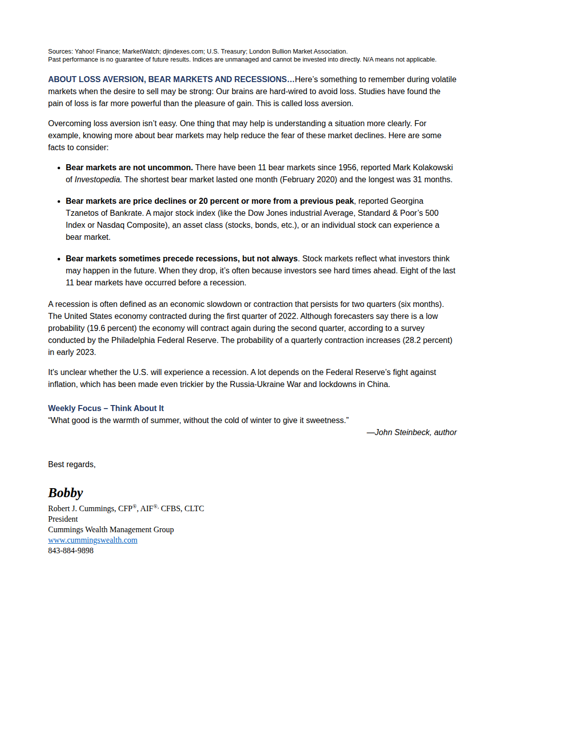Sources: Yahoo! Finance; MarketWatch; djindexes.com; U.S. Treasury; London Bullion Market Association.
Past performance is no guarantee of future results. Indices are unmanaged and cannot be invested into directly. N/A means not applicable.
ABOUT LOSS AVERSION, BEAR MARKETS AND RECESSIONS…
Here’s something to remember during volatile markets when the desire to sell may be strong: Our brains are hard-wired to avoid loss. Studies have found the pain of loss is far more powerful than the pleasure of gain. This is called loss aversion.
Overcoming loss aversion isn’t easy. One thing that may help is understanding a situation more clearly. For example, knowing more about bear markets may help reduce the fear of these market declines. Here are some facts to consider:
Bear markets are not uncommon. There have been 11 bear markets since 1956, reported Mark Kolakowski of Investopedia. The shortest bear market lasted one month (February 2020) and the longest was 31 months.
Bear markets are price declines or 20 percent or more from a previous peak, reported Georgina Tzanetos of Bankrate. A major stock index (like the Dow Jones industrial Average, Standard & Poor’s 500 Index or Nasdaq Composite), an asset class (stocks, bonds, etc.), or an individual stock can experience a bear market.
Bear markets sometimes precede recessions, but not always. Stock markets reflect what investors think may happen in the future. When they drop, it’s often because investors see hard times ahead. Eight of the last 11 bear markets have occurred before a recession.
A recession is often defined as an economic slowdown or contraction that persists for two quarters (six months). The United States economy contracted during the first quarter of 2022. Although forecasters say there is a low probability (19.6 percent) the economy will contract again during the second quarter, according to a survey conducted by the Philadelphia Federal Reserve. The probability of a quarterly contraction increases (28.2 percent) in early 2023.
It's unclear whether the U.S. will experience a recession. A lot depends on the Federal Reserve’s fight against inflation, which has been made even trickier by the Russia-Ukraine War and lockdowns in China.
Weekly Focus – Think About It
“What good is the warmth of summer, without the cold of winter to give it sweetness.”
—John Steinbeck, author
Best regards,
Bobby
Robert J. Cummings, CFP®, AIF®, CFBS, CLTC
President
Cummings Wealth Management Group
www.cummingswealth.com
843-884-9898